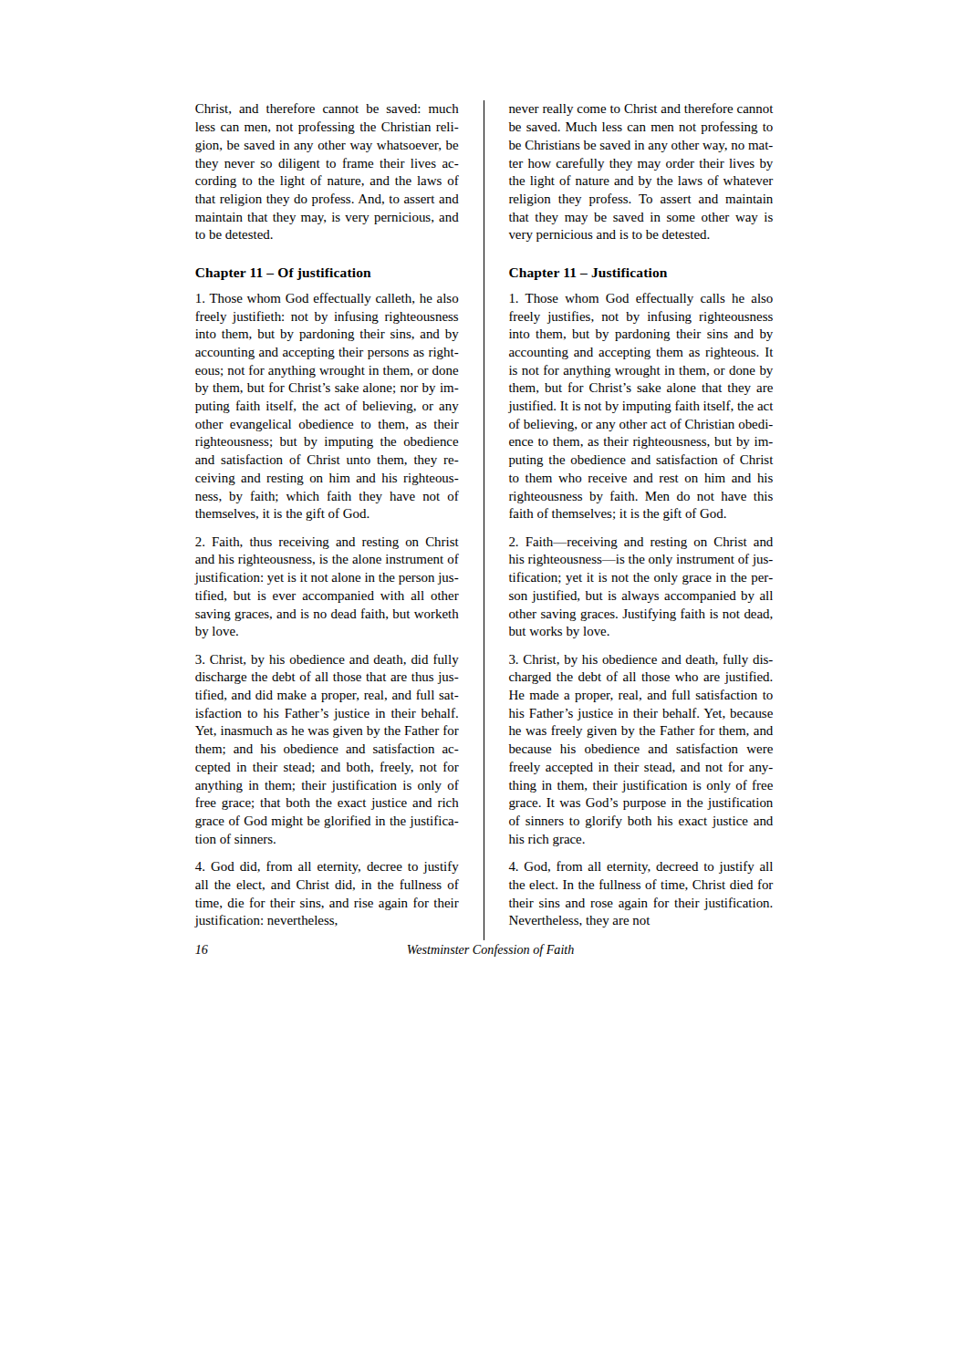Christ, and therefore cannot be saved: much less can men, not professing the Christian religion, be saved in any other way whatsoever, be they never so diligent to frame their lives according to the light of nature, and the laws of that religion they do profess. And, to assert and maintain that they may, is very pernicious, and to be detested.
Chapter 11 – Of justification
1. Those whom God effectually calleth, he also freely justifieth: not by infusing righteousness into them, but by pardoning their sins, and by accounting and accepting their persons as righteous; not for anything wrought in them, or done by them, but for Christ’s sake alone; nor by imputing faith itself, the act of believing, or any other evangelical obedience to them, as their righteousness; but by imputing the obedience and satisfaction of Christ unto them, they receiving and resting on him and his righteousness, by faith; which faith they have not of themselves, it is the gift of God.
2. Faith, thus receiving and resting on Christ and his righteousness, is the alone instrument of justification: yet is it not alone in the person justified, but is ever accompanied with all other saving graces, and is no dead faith, but worketh by love.
3. Christ, by his obedience and death, did fully discharge the debt of all those that are thus justified, and did make a proper, real, and full satisfaction to his Father’s justice in their behalf. Yet, inasmuch as he was given by the Father for them; and his obedience and satisfaction accepted in their stead; and both, freely, not for anything in them; their justification is only of free grace; that both the exact justice and rich grace of God might be glorified in the justification of sinners.
4. God did, from all eternity, decree to justify all the elect, and Christ did, in the fullness of time, die for their sins, and rise again for their justification: nevertheless,
never really come to Christ and therefore cannot be saved. Much less can men not professing to be Christians be saved in any other way, no matter how carefully they may order their lives by the light of nature and by the laws of whatever religion they profess. To assert and maintain that they may be saved in some other way is very pernicious and is to be detested.
Chapter 11 – Justification
1. Those whom God effectually calls he also freely justifies, not by infusing righteousness into them, but by pardoning their sins and by accounting and accepting them as righteous. It is not for anything wrought in them, or done by them, but for Christ’s sake alone that they are justified. It is not by imputing faith itself, the act of believing, or any other act of Christian obedience to them, as their righteousness, but by imputing the obedience and satisfaction of Christ to them who receive and rest on him and his righteousness by faith. Men do not have this faith of themselves; it is the gift of God.
2. Faith—receiving and resting on Christ and his righteousness—is the only instrument of justification; yet it is not the only grace in the person justified, but is always accompanied by all other saving graces. Justifying faith is not dead, but works by love.
3. Christ, by his obedience and death, fully discharged the debt of all those who are justified. He made a proper, real, and full satisfaction to his Father’s justice in their behalf. Yet, because he was freely given by the Father for them, and because his obedience and satisfaction were freely accepted in their stead, and not for anything in them, their justification is only of free grace. It was God’s purpose in the justification of sinners to glorify both his exact justice and his rich grace.
4. God, from all eternity, decreed to justify all the elect. In the fullness of time, Christ died for their sins and rose again for their justification. Nevertheless, they are not
16
Westminster Confession of Faith